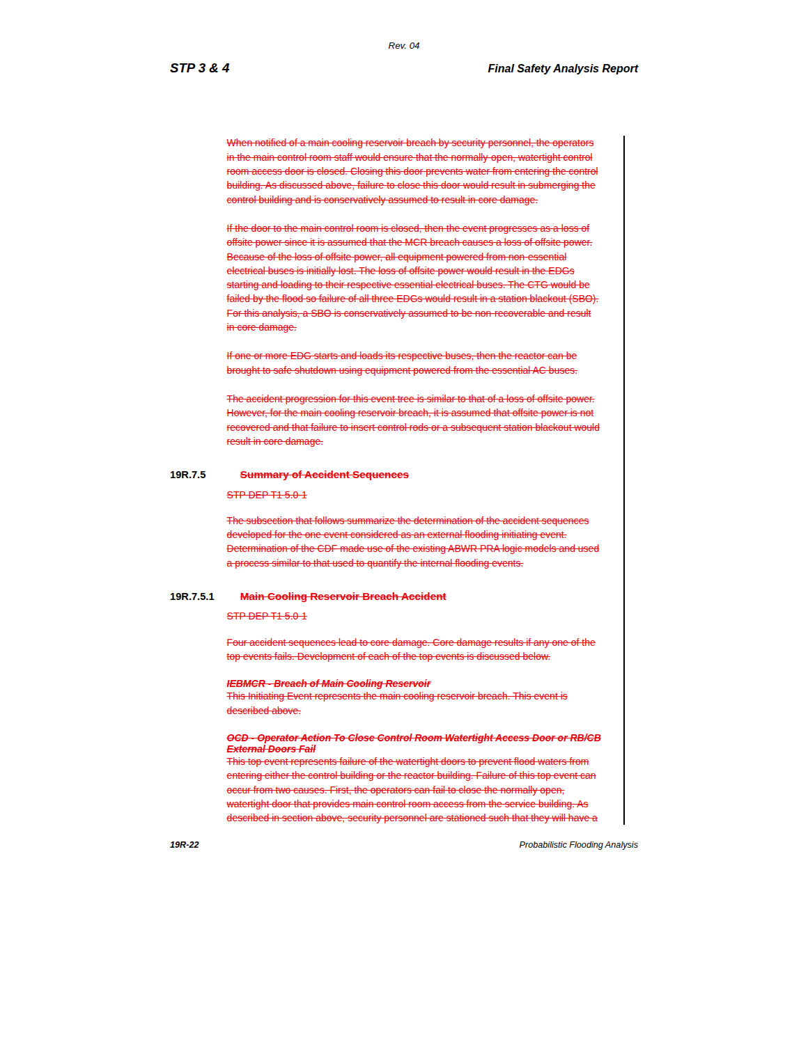Rev. 04
STP 3 & 4
Final Safety Analysis Report
When notified of a main cooling reservoir breach by security personnel, the operators in the main control room staff would ensure that the normally-open, watertight control room access door is closed. Closing this door prevents water from entering the control building. As discussed above, failure to close this door would result in submerging the control building and is conservatively assumed to result in core damage.
If the door to the main control room is closed, then the event progresses as a loss of offsite power since it is assumed that the MCR breach causes a loss of offsite power. Because of the loss of offsite power, all equipment powered from non-essential electrical buses is initially lost. The loss of offsite power would result in the EDGs starting and loading to their respective essential electrical buses. The CTG would be failed by the flood so failure of all three EDGs would result in a station blackout (SBO). For this analysis, a SBO is conservatively assumed to be non-recoverable and result in core damage.
If one or more EDG starts and loads its respective buses, then the reactor can be brought to safe shutdown using equipment powered from the essential AC buses.
The accident progression for this event tree is similar to that of a loss of offsite power. However, for the main cooling reservoir breach, it is assumed that offsite power is not recovered and that failure to insert control rods or a subsequent station blackout would result in core damage.
19R.7.5
Summary of Accident Sequences
STP DEP T1 5.0-1
The subsection that follows summarize the determination of the accident sequences developed for the one event considered as an external flooding initiating event. Determination of the CDF made use of the existing ABWR PRA logic models and used a process similar to that used to quantify the internal flooding events.
19R.7.5.1
Main Cooling Reservoir Breach Accident
STP DEP T1 5.0-1
Four accident sequences lead to core damage. Core damage results if any one of the top events fails. Development of each of the top events is discussed below.
IEBMCR - Breach of Main Cooling Reservoir
This Initiating Event represents the main cooling reservoir breach. This event is described above.
OCD - Operator Action To Close Control Room Watertight Access Door or RB/CB External Doors Fail
This top event represents failure of the watertight doors to prevent flood waters from entering either the control building or the reactor building. Failure of this top event can occur from two causes. First, the operators can fail to close the normally open, watertight door that provides main control room access from the service building. As described in section above, security personnel are stationed such that they will have a
19R-22
Probabilistic Flooding Analysis